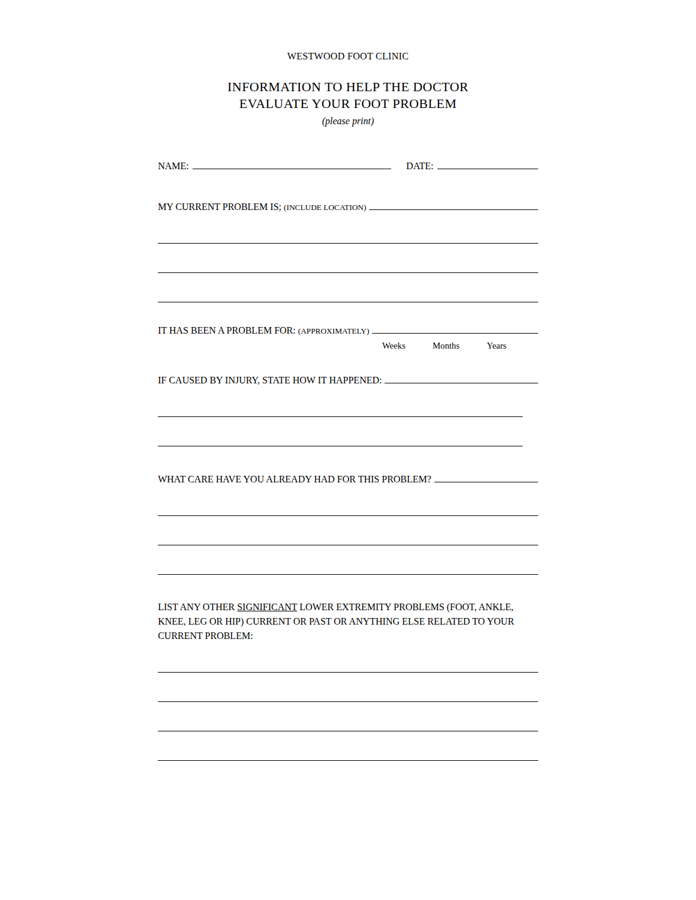WESTWOOD FOOT CLINIC
INFORMATION TO HELP THE DOCTOR
EVALUATE YOUR FOOT PROBLEM
(please print)
NAME:
DATE:
MY CURRENT PROBLEM IS; (include location)
IT HAS BEEN A PROBLEM FOR: (approximately)
Weeks Months Years
IF CAUSED BY INJURY, STATE HOW IT HAPPENED:
WHAT CARE HAVE YOU ALREADY HAD FOR THIS PROBLEM?
LIST ANY OTHER SIGNIFICANT LOWER EXTREMITY PROBLEMS (FOOT, ANKLE, KNEE, LEG OR HIP) CURRENT OR PAST OR ANYTHING ELSE RELATED TO YOUR CURRENT PROBLEM: